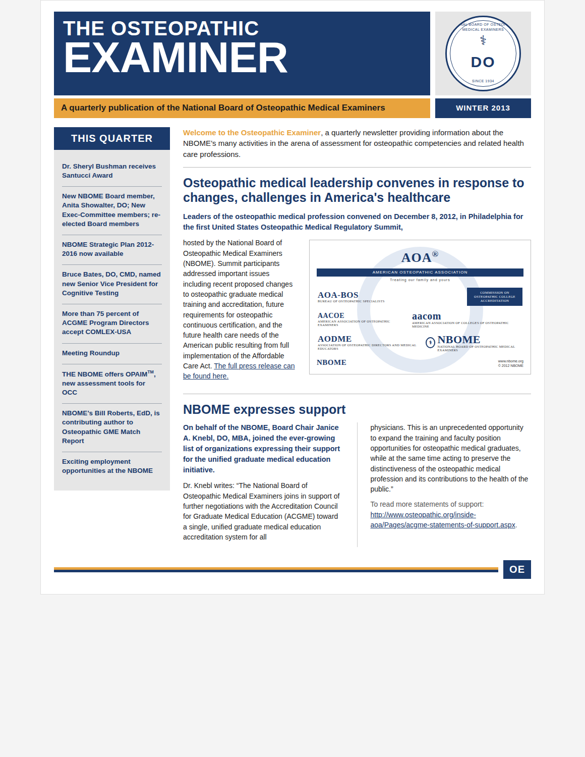The Osteopathic
Examiner
National Board of Osteopathic Medical Examiners
⚕
DO
Since 1934
A quarterly publication of the National Board of Osteopathic Medical Examiners
WINTER 2013
This Quarter
Dr. Sheryl Bushman receives Santucci Award
New NBOME Board member, Anita Showalter, DO; New Exec-Committee members; re-elected Board members
NBOME Strategic Plan 2012-2016 now available
Bruce Bates, DO, CMD, named new Senior Vice President for Cognitive Testing
More than 75 percent of ACGME Program Directors accept COMLEX-USA
Meeting Roundup
THE NBOME offers OPAIMTM, new assessment tools for OCC
NBOME’s Bill Roberts, EdD, is contributing author to Osteopathic GME Match Report
Exciting employment opportunities at the NBOME
Welcome to the Osteopathic Examiner, a quarterly newsletter providing information about the NBOME’s many activities in the arena of assessment for osteopathic competencies and related health care professions.
Osteopathic medical leadership convenes in response to changes, challenges in America's healthcare
Leaders of the osteopathic medical profession convened on December 8, 2012, in Philadelphia for the first United States Osteopathic Medical Regulatory Summit,
AOA®
American Osteopathic Association
Treating our family and yours
AOA-BOS
Bureau of Osteopathic Specialists
Commission on Osteopathic College Accreditation
AACOE
American Association of Osteopathic Examiners
aacom
American Association of Colleges of Osteopathic Medicine
AODME
Association of Osteopathic Directors and Medical Educators
⚕
NBOME
National Board of Osteopathic Medical Examiners
NBOME
www.nbome.org
© 2012 NBOME
hosted by the National Board of Osteopathic Medical Examiners (NBOME). Summit participants addressed important issues including recent proposed changes to osteopathic graduate medical training and accreditation, future requirements for osteopathic continuous certification, and the future health care needs of the American public resulting from full implementation of the Affordable Care Act. The full press release can be found here.
NBOME expresses support
On behalf of the NBOME, Board Chair Janice A. Knebl, DO, MBA, joined the ever-growing list of organizations expressing their support for the unified graduate medical education initiative.
Dr. Knebl writes: “The National Board of Osteopathic Medical Examiners joins in support of further negotiations with the Accreditation Council for Graduate Medical Education (ACGME) toward a single, unified graduate medical education accreditation system for all
physicians. This is an unprecedented opportunity to expand the training and faculty position opportunities for osteopathic medical graduates, while at the same time acting to preserve the distinctiveness of the osteopathic medical profession and its contributions to the health of the public.”
To read more statements of support: http://www.osteopathic.org/inside-aoa/Pages/acgme-statements-of-support.aspx.
OE